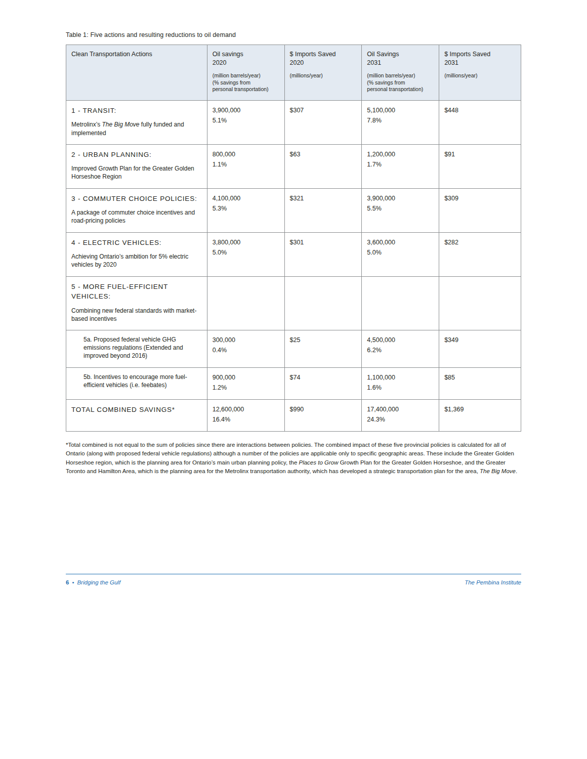Table 1: Five actions and resulting reductions to oil demand
| Clean Transportation Actions | Oil savings 2020 (million barrels/year) (% savings from personal transportation) | $ Imports Saved 2020 (millions/year) | Oil Savings 2031 (million barrels/year) (% savings from personal transportation) | $ Imports Saved 2031 (millions/year) |
| --- | --- | --- | --- | --- |
| 1 - Transit: Metrolinx’s The Big Move fully funded and implemented | 3,900,000 5.1% | $307 | 5,100,000 7.8% | $448 |
| 2 - Urban Planning: Improved Growth Plan for the Greater Golden Horseshoe Region | 800,000 1.1% | $63 | 1,200,000 1.7% | $91 |
| 3 - Commuter Choice Policies: A package of commuter choice incentives and road-pricing policies | 4,100,000 5.3% | $321 | 3,900,000 5.5% | $309 |
| 4 - Electric Vehicles: Achieving Ontario’s ambition for 5% electric vehicles by 2020 | 3,800,000 5.0% | $301 | 3,600,000 5.0% | $282 |
| 5 - More Fuel-Efficient Vehicles: Combining new federal standards with market-based incentives | | | | |
| 5a. Proposed federal vehicle GHG emissions regulations (Extended and improved beyond 2016) | 300,000 0.4% | $25 | 4,500,000 6.2% | $349 |
| 5b. Incentives to encourage more fuel-efficient vehicles (i.e. feebates) | 900,000 1.2% | $74 | 1,100,000 1.6% | $85 |
| Total Combined Savings* | 12,600,000 16.4% | $990 | 17,400,000 24.3% | $1,369 |
*Total combined is not equal to the sum of policies since there are interactions between policies. The combined impact of these five provincial policies is calculated for all of Ontario (along with proposed federal vehicle regulations) although a number of the policies are applicable only to specific geographic areas. These include the Greater Golden Horseshoe region, which is the planning area for Ontario’s main urban planning policy, the Places to Grow Growth Plan for the Greater Golden Horseshoe, and the Greater Toronto and Hamilton Area, which is the planning area for the Metrolinx transportation authority, which has developed a strategic transportation plan for the area, The Big Move.
6•Bridging the Gulf
The Pembina Institute